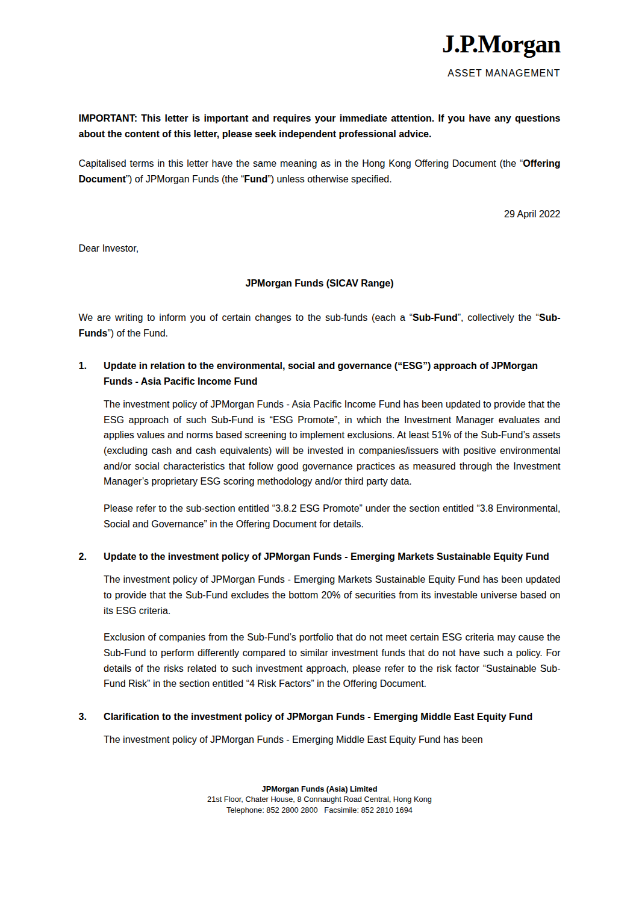J.P.Morgan
ASSET MANAGEMENT
IMPORTANT: This letter is important and requires your immediate attention. If you have any questions about the content of this letter, please seek independent professional advice.
Capitalised terms in this letter have the same meaning as in the Hong Kong Offering Document (the “Offering Document”) of JPMorgan Funds (the “Fund”) unless otherwise specified.
29 April 2022
Dear Investor,
JPMorgan Funds (SICAV Range)
We are writing to inform you of certain changes to the sub-funds (each a “Sub-Fund”, collectively the “Sub-Funds”) of the Fund.
Update in relation to the environmental, social and governance (“ESG”) approach of JPMorgan Funds - Asia Pacific Income Fund
The investment policy of JPMorgan Funds - Asia Pacific Income Fund has been updated to provide that the ESG approach of such Sub-Fund is “ESG Promote”, in which the Investment Manager evaluates and applies values and norms based screening to implement exclusions. At least 51% of the Sub-Fund’s assets (excluding cash and cash equivalents) will be invested in companies/issuers with positive environmental and/or social characteristics that follow good governance practices as measured through the Investment Manager’s proprietary ESG scoring methodology and/or third party data.
Please refer to the sub-section entitled “3.8.2 ESG Promote” under the section entitled “3.8 Environmental, Social and Governance” in the Offering Document for details.
Update to the investment policy of JPMorgan Funds - Emerging Markets Sustainable Equity Fund
The investment policy of JPMorgan Funds - Emerging Markets Sustainable Equity Fund has been updated to provide that the Sub-Fund excludes the bottom 20% of securities from its investable universe based on its ESG criteria.
Exclusion of companies from the Sub-Fund’s portfolio that do not meet certain ESG criteria may cause the Sub-Fund to perform differently compared to similar investment funds that do not have such a policy. For details of the risks related to such investment approach, please refer to the risk factor “Sustainable Sub-Fund Risk” in the section entitled “4 Risk Factors” in the Offering Document.
Clarification to the investment policy of JPMorgan Funds - Emerging Middle East Equity Fund
The investment policy of JPMorgan Funds - Emerging Middle East Equity Fund has been
JPMorgan Funds (Asia) Limited
21st Floor, Chater House, 8 Connaught Road Central, Hong Kong
Telephone: 852 2800 2800 Facsimile: 852 2810 1694